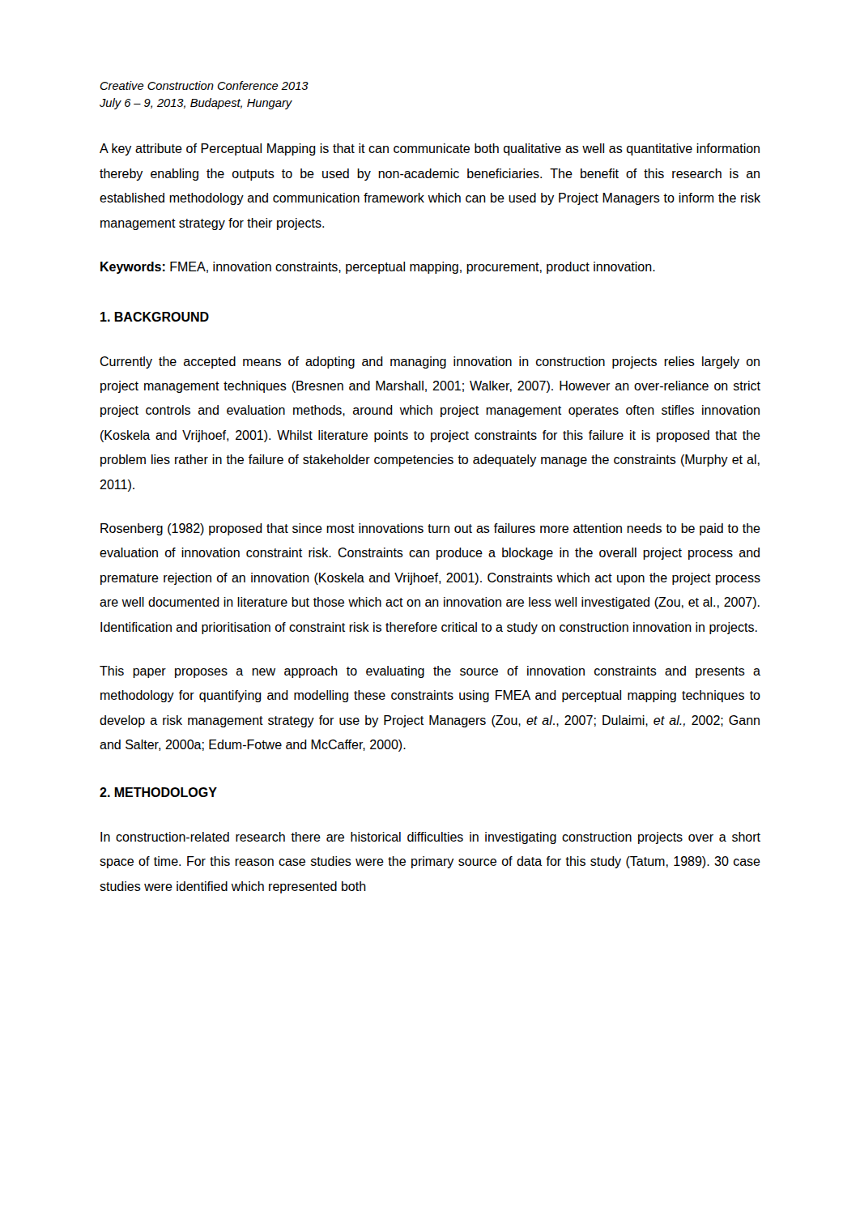Creative Construction Conference 2013
July 6 – 9, 2013, Budapest, Hungary
A key attribute of Perceptual Mapping is that it can communicate both qualitative as well as quantitative information thereby enabling the outputs to be used by non-academic beneficiaries. The benefit of this research is an established methodology and communication framework which can be used by Project Managers to inform the risk management strategy for their projects.
Keywords: FMEA, innovation constraints, perceptual mapping, procurement, product innovation.
1. BACKGROUND
Currently the accepted means of adopting and managing innovation in construction projects relies largely on project management techniques (Bresnen and Marshall, 2001; Walker, 2007). However an over-reliance on strict project controls and evaluation methods, around which project management operates often stifles innovation (Koskela and Vrijhoef, 2001). Whilst literature points to project constraints for this failure it is proposed that the problem lies rather in the failure of stakeholder competencies to adequately manage the constraints (Murphy et al, 2011).
Rosenberg (1982) proposed that since most innovations turn out as failures more attention needs to be paid to the evaluation of innovation constraint risk. Constraints can produce a blockage in the overall project process and premature rejection of an innovation (Koskela and Vrijhoef, 2001). Constraints which act upon the project process are well documented in literature but those which act on an innovation are less well investigated (Zou, et al., 2007). Identification and prioritisation of constraint risk is therefore critical to a study on construction innovation in projects.
This paper proposes a new approach to evaluating the source of innovation constraints and presents a methodology for quantifying and modelling these constraints using FMEA and perceptual mapping techniques to develop a risk management strategy for use by Project Managers (Zou, et al., 2007; Dulaimi, et al., 2002; Gann and Salter, 2000a; Edum-Fotwe and McCaffer, 2000).
2. METHODOLOGY
In construction-related research there are historical difficulties in investigating construction projects over a short space of time. For this reason case studies were the primary source of data for this study (Tatum, 1989). 30 case studies were identified which represented both